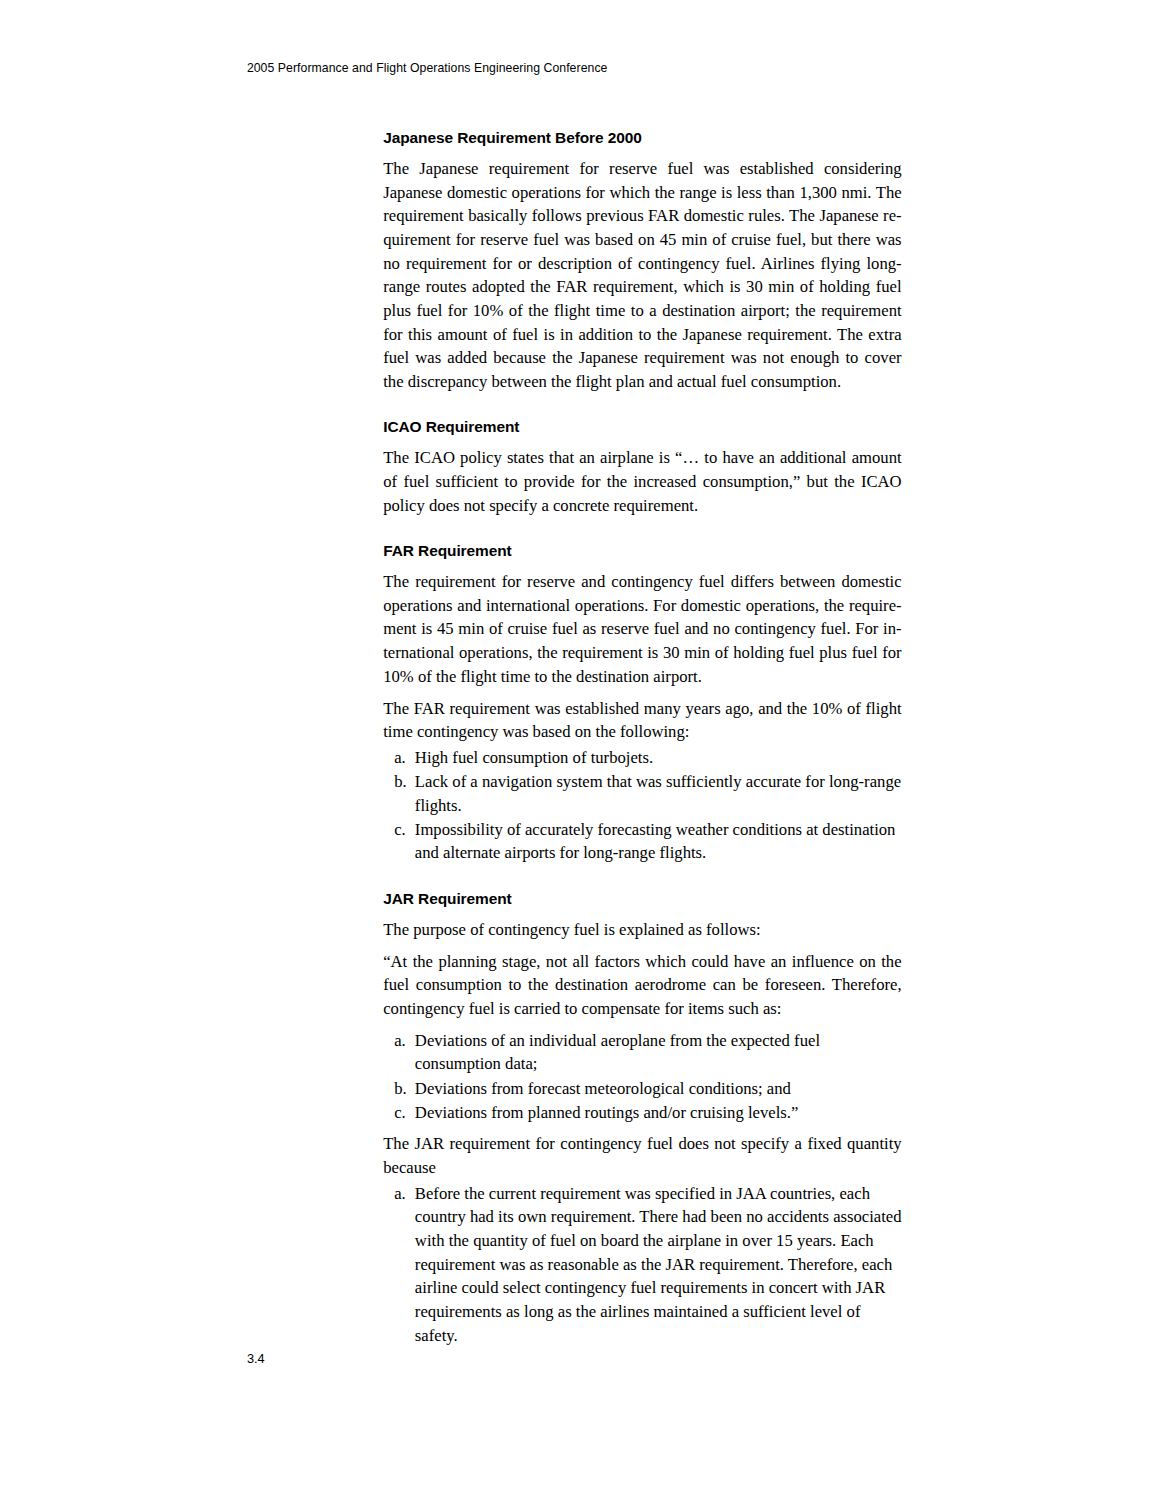2005 Performance and Flight Operations Engineering Conference
Japanese Requirement Before 2000
The Japanese requirement for reserve fuel was established considering Japanese domestic operations for which the range is less than 1,300 nmi. The requirement basically follows previous FAR domestic rules. The Japanese requirement for reserve fuel was based on 45 min of cruise fuel, but there was no requirement for or description of contingency fuel. Airlines flying long-range routes adopted the FAR requirement, which is 30 min of holding fuel plus fuel for 10% of the flight time to a destination airport; the requirement for this amount of fuel is in addition to the Japanese requirement. The extra fuel was added because the Japanese requirement was not enough to cover the discrepancy between the flight plan and actual fuel consumption.
ICAO Requirement
The ICAO policy states that an airplane is “… to have an additional amount of fuel sufficient to provide for the increased consumption,” but the ICAO policy does not specify a concrete requirement.
FAR Requirement
The requirement for reserve and contingency fuel differs between domestic operations and international operations. For domestic operations, the requirement is 45 min of cruise fuel as reserve fuel and no contingency fuel. For international operations, the requirement is 30 min of holding fuel plus fuel for 10% of the flight time to the destination airport.
The FAR requirement was established many years ago, and the 10% of flight time contingency was based on the following:
a. High fuel consumption of turbojets.
b. Lack of a navigation system that was sufficiently accurate for long-range flights.
c. Impossibility of accurately forecasting weather conditions at destination and alternate airports for long-range flights.
JAR Requirement
The purpose of contingency fuel is explained as follows:
“At the planning stage, not all factors which could have an influence on the fuel consumption to the destination aerodrome can be foreseen. Therefore, contingency fuel is carried to compensate for items such as:
a. Deviations of an individual aeroplane from the expected fuel consumption data;
b. Deviations from forecast meteorological conditions; and
c. Deviations from planned routings and/or cruising levels.”
The JAR requirement for contingency fuel does not specify a fixed quantity because
a. Before the current requirement was specified in JAA countries, each country had its own requirement. There had been no accidents associated with the quantity of fuel on board the airplane in over 15 years. Each requirement was as reasonable as the JAR requirement. Therefore, each airline could select contingency fuel requirements in concert with JAR requirements as long as the airlines maintained a sufficient level of safety.
3.4